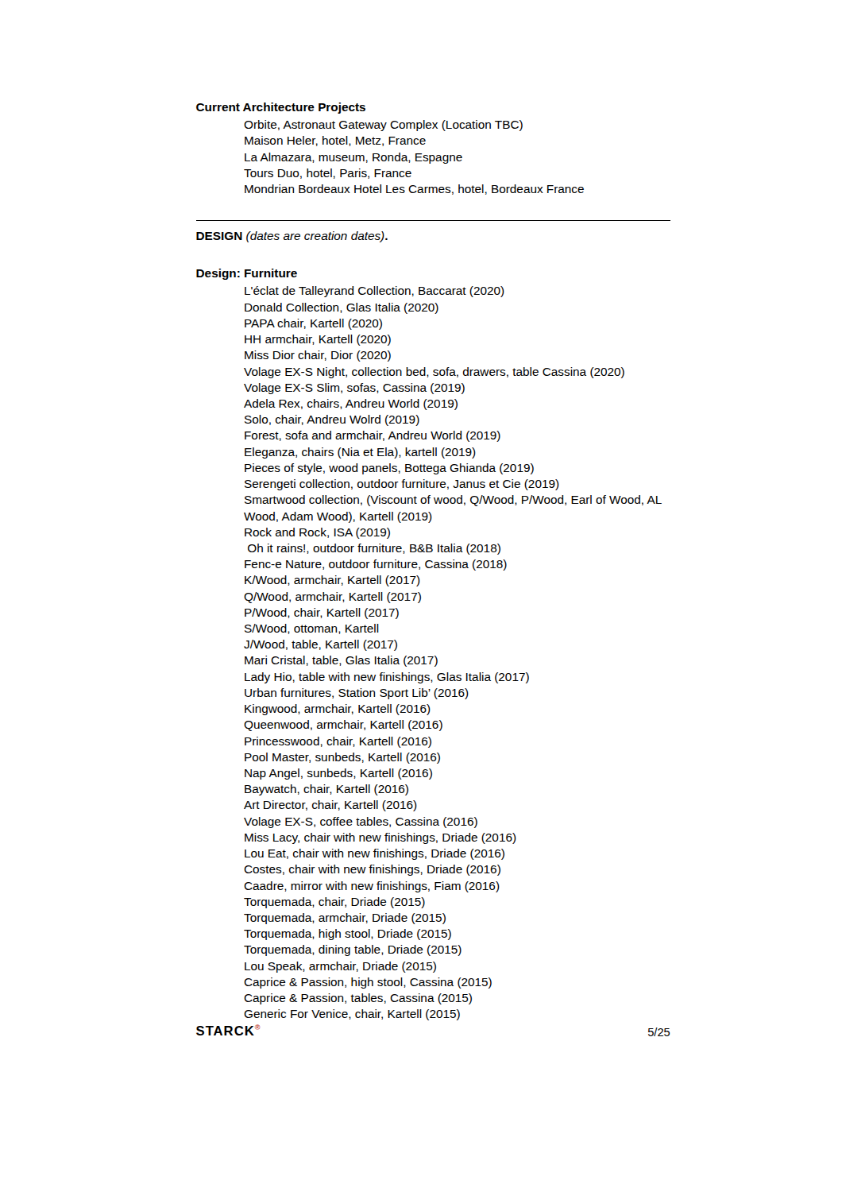Current Architecture Projects
Orbite, Astronaut Gateway Complex (Location TBC)
Maison Heler, hotel, Metz, France
La Almazara, museum, Ronda, Espagne
Tours Duo, hotel, Paris, France
Mondrian Bordeaux Hotel Les Carmes, hotel, Bordeaux France
DESIGN (dates are creation dates).
Design: Furniture
L'éclat de Talleyrand Collection, Baccarat (2020)
Donald Collection, Glas Italia (2020)
PAPA chair, Kartell (2020)
HH armchair, Kartell (2020)
Miss Dior chair, Dior (2020)
Volage EX-S Night, collection bed, sofa, drawers, table Cassina (2020)
Volage EX-S Slim, sofas, Cassina (2019)
Adela Rex, chairs, Andreu World (2019)
Solo, chair, Andreu Wolrd (2019)
Forest, sofa and armchair, Andreu World (2019)
Eleganza, chairs (Nia et Ela), kartell (2019)
Pieces of style, wood panels, Bottega Ghianda (2019)
Serengeti collection, outdoor furniture, Janus et Cie (2019)
Smartwood collection, (Viscount of wood, Q/Wood, P/Wood, Earl of Wood, AL Wood, Adam Wood), Kartell (2019)
Rock and Rock, ISA (2019)
Oh it rains!, outdoor furniture, B&B Italia (2018)
Fenc-e Nature, outdoor furniture, Cassina (2018)
K/Wood, armchair, Kartell (2017)
Q/Wood, armchair, Kartell (2017)
P/Wood, chair, Kartell (2017)
S/Wood, ottoman, Kartell
J/Wood, table, Kartell (2017)
Mari Cristal, table, Glas Italia (2017)
Lady Hio, table with new finishings, Glas Italia (2017)
Urban furnitures, Station Sport Lib’ (2016)
Kingwood, armchair, Kartell (2016)
Queenwood, armchair, Kartell (2016)
Princesswood, chair, Kartell (2016)
Pool Master, sunbeds, Kartell (2016)
Nap Angel, sunbeds, Kartell (2016)
Baywatch, chair, Kartell (2016)
Art Director, chair, Kartell (2016)
Volage EX-S, coffee tables, Cassina (2016)
Miss Lacy, chair with new finishings, Driade (2016)
Lou Eat, chair with new finishings, Driade (2016)
Costes, chair with new finishings, Driade (2016)
Caadre, mirror with new finishings, Fiam (2016)
Torquemada, chair, Driade (2015)
Torquemada, armchair, Driade (2015)
Torquemada, high stool, Driade (2015)
Torquemada, dining table, Driade (2015)
Lou Speak, armchair, Driade (2015)
Caprice & Passion, high stool, Cassina (2015)
Caprice & Passion, tables, Cassina (2015)
Generic For Venice, chair, Kartell (2015)
STARCK® 5/25